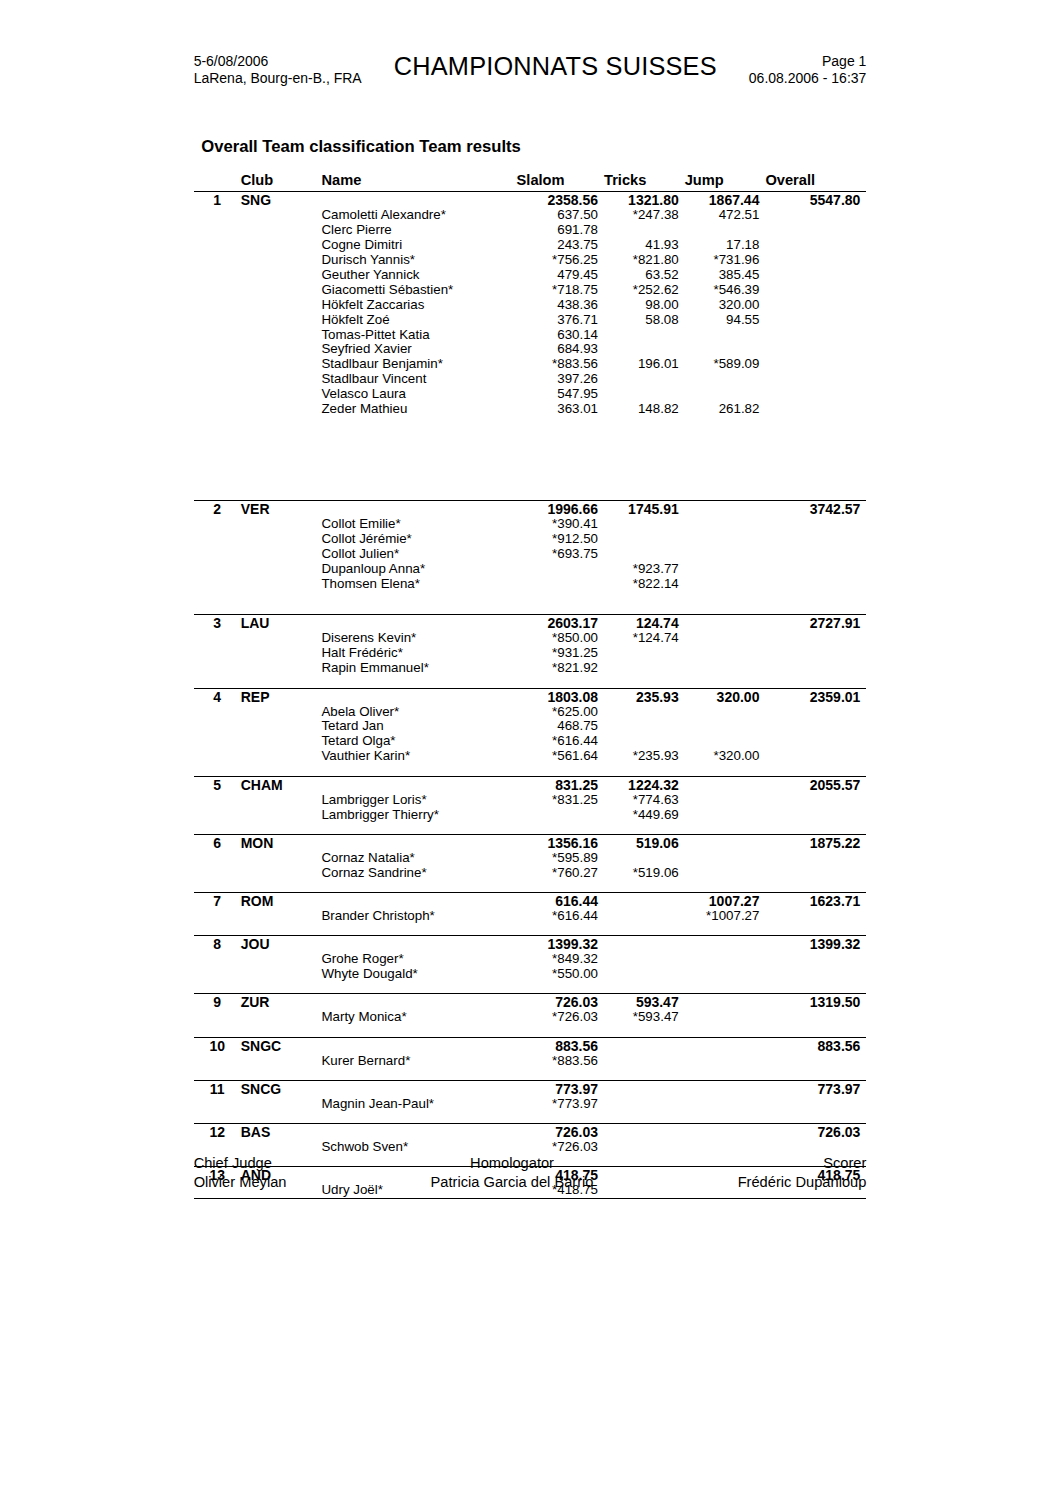5-6/08/2006
LaRena, Bourg-en-B., FRA
CHAMPIONNATS SUISSES
Page 1
06.08.2006 - 16:37
Overall Team classification Team results
| | Club | Name | Slalom | Tricks | Jump | Overall |
| --- | --- | --- | --- | --- | --- | --- |
| 1 | SNG | | 2358.56 | 1321.80 | 1867.44 | 5547.80 |
| | | Camoletti Alexandre* | 637.50 | *247.38 | 472.51 | |
| | | Clerc Pierre | 691.78 | | | |
| | | Cogne Dimitri | 243.75 | 41.93 | 17.18 | |
| | | Durisch Yannis* | *756.25 | *821.80 | *731.96 | |
| | | Geuther Yannick | 479.45 | 63.52 | 385.45 | |
| | | Giacometti Sébastien* | *718.75 | *252.62 | *546.39 | |
| | | Hökfelt Zaccarias | 438.36 | 98.00 | 320.00 | |
| | | Hökfelt Zoé | 376.71 | 58.08 | 94.55 | |
| | | Tomas-Pittet Katia | 630.14 | | | |
| | | Seyfried Xavier | 684.93 | | | |
| | | Stadlbaur Benjamin* | *883.56 | 196.01 | *589.09 | |
| | | Stadlbaur Vincent | 397.26 | | | |
| | | Velasco Laura | 547.95 | | | |
| | | Zeder Mathieu | 363.01 | 148.82 | 261.82 | |
| 2 | VER | | 1996.66 | 1745.91 | | 3742.57 |
| | | Collot Emilie* | *390.41 | | | |
| | | Collot Jérémie* | *912.50 | | | |
| | | Collot Julien* | *693.75 | | | |
| | | Dupanloup Anna* | | *923.77 | | |
| | | Thomsen Elena* | | *822.14 | | |
| 3 | LAU | | 2603.17 | 124.74 | | 2727.91 |
| | | Diserens Kevin* | *850.00 | *124.74 | | |
| | | Halt Frédéric* | *931.25 | | | |
| | | Rapin Emmanuel* | *821.92 | | | |
| 4 | REP | | 1803.08 | 235.93 | 320.00 | 2359.01 |
| | | Abela Oliver* | *625.00 | | | |
| | | Tetard Jan | 468.75 | | | |
| | | Tetard Olga* | *616.44 | | | |
| | | Vauthier Karin* | *561.64 | *235.93 | *320.00 | |
| 5 | CHAM | | 831.25 | 1224.32 | | 2055.57 |
| | | Lambrigger Loris* | *831.25 | *774.63 | | |
| | | Lambrigger Thierry* | | *449.69 | | |
| 6 | MON | | 1356.16 | 519.06 | | 1875.22 |
| | | Cornaz Natalia* | *595.89 | | | |
| | | Cornaz Sandrine* | *760.27 | *519.06 | | |
| 7 | ROM | | 616.44 | | 1007.27 | 1623.71 |
| | | Brander Christoph* | *616.44 | | *1007.27 | |
| 8 | JOU | | 1399.32 | | | 1399.32 |
| | | Grohe Roger* | *849.32 | | | |
| | | Whyte Dougald* | *550.00 | | | |
| 9 | ZUR | | 726.03 | 593.47 | | 1319.50 |
| | | Marty Monica* | *726.03 | *593.47 | | |
| 10 | SNGC | | 883.56 | | | 883.56 |
| | | Kurer Bernard* | *883.56 | | | |
| 11 | SNCG | | 773.97 | | | 773.97 |
| | | Magnin Jean-Paul* | *773.97 | | | |
| 12 | BAS | | 726.03 | | | 726.03 |
| | | Schwob Sven* | *726.03 | | | |
| 13 | AND | | 418.75 | | | 418.75 |
| | | Udry Joël* | *418.75 | | | |
Chief Judge
Olivier Meylan
Homologator
Patricia Garcia del Barrio
Scorer
Frédéric Dupanloup